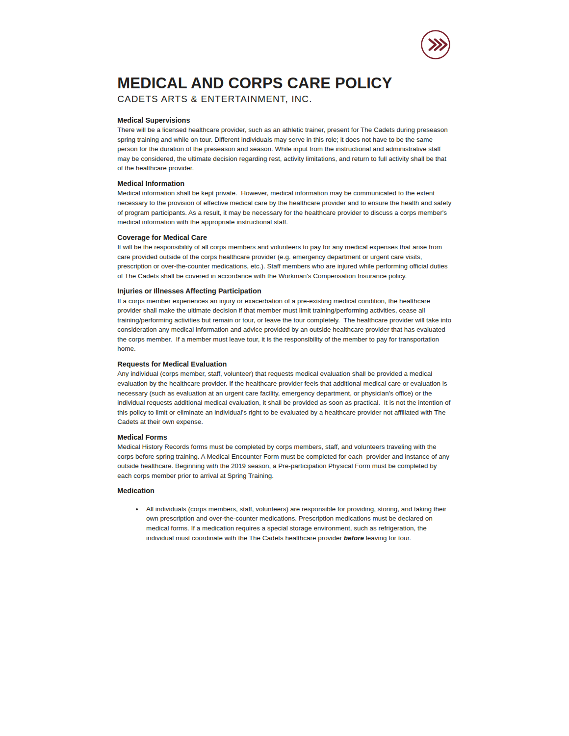MEDICAL AND CORPS CARE POLICY
CADETS ARTS & ENTERTAINMENT, INC.
Medical Supervisions
There will be a licensed healthcare provider, such as an athletic trainer, present for The Cadets during preseason spring training and while on tour. Different individuals may serve in this role; it does not have to be the same person for the duration of the preseason and season. While input from the instructional and administrative staff may be considered, the ultimate decision regarding rest, activity limitations, and return to full activity shall be that of the healthcare provider.
Medical Information
Medical information shall be kept private. However, medical information may be communicated to the extent necessary to the provision of effective medical care by the healthcare provider and to ensure the health and safety of program participants. As a result, it may be necessary for the healthcare provider to discuss a corps member's medical information with the appropriate instructional staff.
Coverage for Medical Care
It will be the responsibility of all corps members and volunteers to pay for any medical expenses that arise from care provided outside of the corps healthcare provider (e.g. emergency department or urgent care visits, prescription or over-the-counter medications, etc.). Staff members who are injured while performing official duties of The Cadets shall be covered in accordance with the Workman's Compensation Insurance policy.
Injuries or Illnesses Affecting Participation
If a corps member experiences an injury or exacerbation of a pre-existing medical condition, the healthcare provider shall make the ultimate decision if that member must limit training/performing activities, cease all training/performing activities but remain or tour, or leave the tour completely. The healthcare provider will take into consideration any medical information and advice provided by an outside healthcare provider that has evaluated the corps member. If a member must leave tour, it is the responsibility of the member to pay for transportation home.
Requests for Medical Evaluation
Any individual (corps member, staff, volunteer) that requests medical evaluation shall be provided a medical evaluation by the healthcare provider. If the healthcare provider feels that additional medical care or evaluation is necessary (such as evaluation at an urgent care facility, emergency department, or physician's office) or the individual requests additional medical evaluation, it shall be provided as soon as practical. It is not the intention of this policy to limit or eliminate an individual's right to be evaluated by a healthcare provider not affiliated with The Cadets at their own expense.
Medical Forms
Medical History Records forms must be completed by corps members, staff, and volunteers traveling with the corps before spring training. A Medical Encounter Form must be completed for each provider and instance of any outside healthcare. Beginning with the 2019 season, a Pre-participation Physical Form must be completed by each corps member prior to arrival at Spring Training.
Medication
All individuals (corps members, staff, volunteers) are responsible for providing, storing, and taking their own prescription and over-the-counter medications. Prescription medications must be declared on medical forms. If a medication requires a special storage environment, such as refrigeration, the individual must coordinate with the The Cadets healthcare provider before leaving for tour.